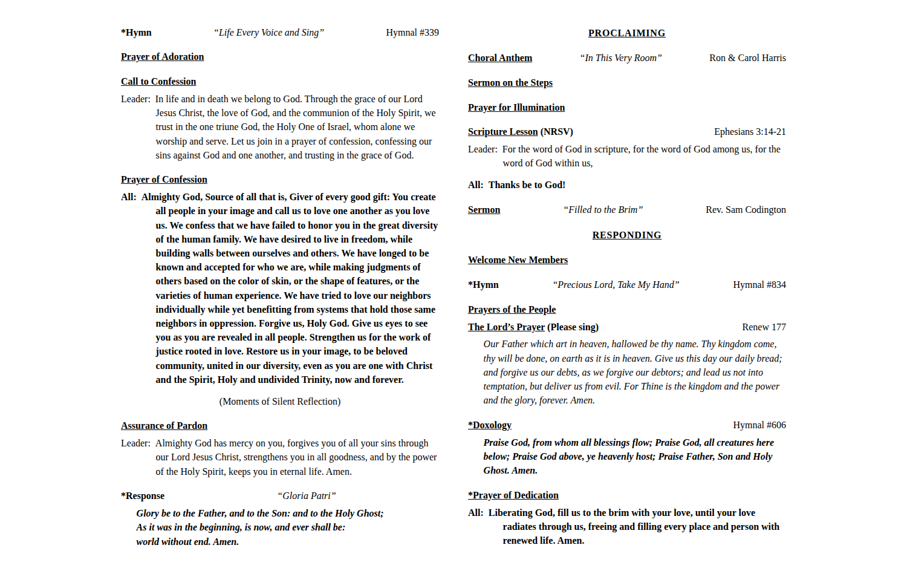*Hymn “Life Every Voice and Sing” Hymnal #339
Prayer of Adoration
Call to Confession
Leader: In life and in death we belong to God. Through the grace of our Lord Jesus Christ, the love of God, and the communion of the Holy Spirit, we trust in the one triune God, the Holy One of Israel, whom alone we worship and serve. Let us join in a prayer of confession, confessing our sins against God and one another, and trusting in the grace of God.
Prayer of Confession
All: Almighty God, Source of all that is, Giver of every good gift: You create all people in your image and call us to love one another as you love us. We confess that we have failed to honor you in the great diversity of the human family. We have desired to live in freedom, while building walls between ourselves and others. We have longed to be known and accepted for who we are, while making judgments of others based on the color of skin, or the shape of features, or the varieties of human experience. We have tried to love our neighbors individually while yet benefitting from systems that hold those same neighbors in oppression. Forgive us, Holy God. Give us eyes to see you as you are revealed in all people. Strengthen us for the work of justice rooted in love. Restore us in your image, to be beloved community, united in our diversity, even as you are one with Christ and the Spirit, Holy and undivided Trinity, now and forever.
(Moments of Silent Reflection)
Assurance of Pardon
Leader: Almighty God has mercy on you, forgives you of all your sins through our Lord Jesus Christ, strengthens you in all goodness, and by the power of the Holy Spirit, keeps you in eternal life. Amen.
*Response “Gloria Patri”
Glory be to the Father, and to the Son: and to the Holy Ghost;
As it was in the beginning, is now, and ever shall be:
world without end. Amen.
PROCLAIMING
Choral Anthem “In This Very Room” Ron & Carol Harris
Sermon on the Steps
Prayer for Illumination
Scripture Lesson (NRSV) Ephesians 3:14-21
Leader: For the word of God in scripture, for the word of God among us, for the word of God within us,
All: Thanks be to God!
Sermon “Filled to the Brim” Rev. Sam Codington
RESPONDING
Welcome New Members
*Hymn “Precious Lord, Take My Hand” Hymnal #834
Prayers of the People
The Lord’s Prayer (Please sing) Renew 177
Our Father which art in heaven, hallowed be thy name. Thy kingdom come, thy will be done, on earth as it is in heaven. Give us this day our daily bread; and forgive us our debts, as we forgive our debtors; and lead us not into temptation, but deliver us from evil. For Thine is the kingdom and the power and the glory, forever. Amen.
*Doxology Hymnal #606
Praise God, from whom all blessings flow; Praise God, all creatures here below; Praise God above, ye heavenly host; Praise Father, Son and Holy Ghost. Amen.
*Prayer of Dedication
All: Liberating God, fill us to the brim with your love, until your love radiates through us, freeing and filling every place and person with renewed life. Amen.